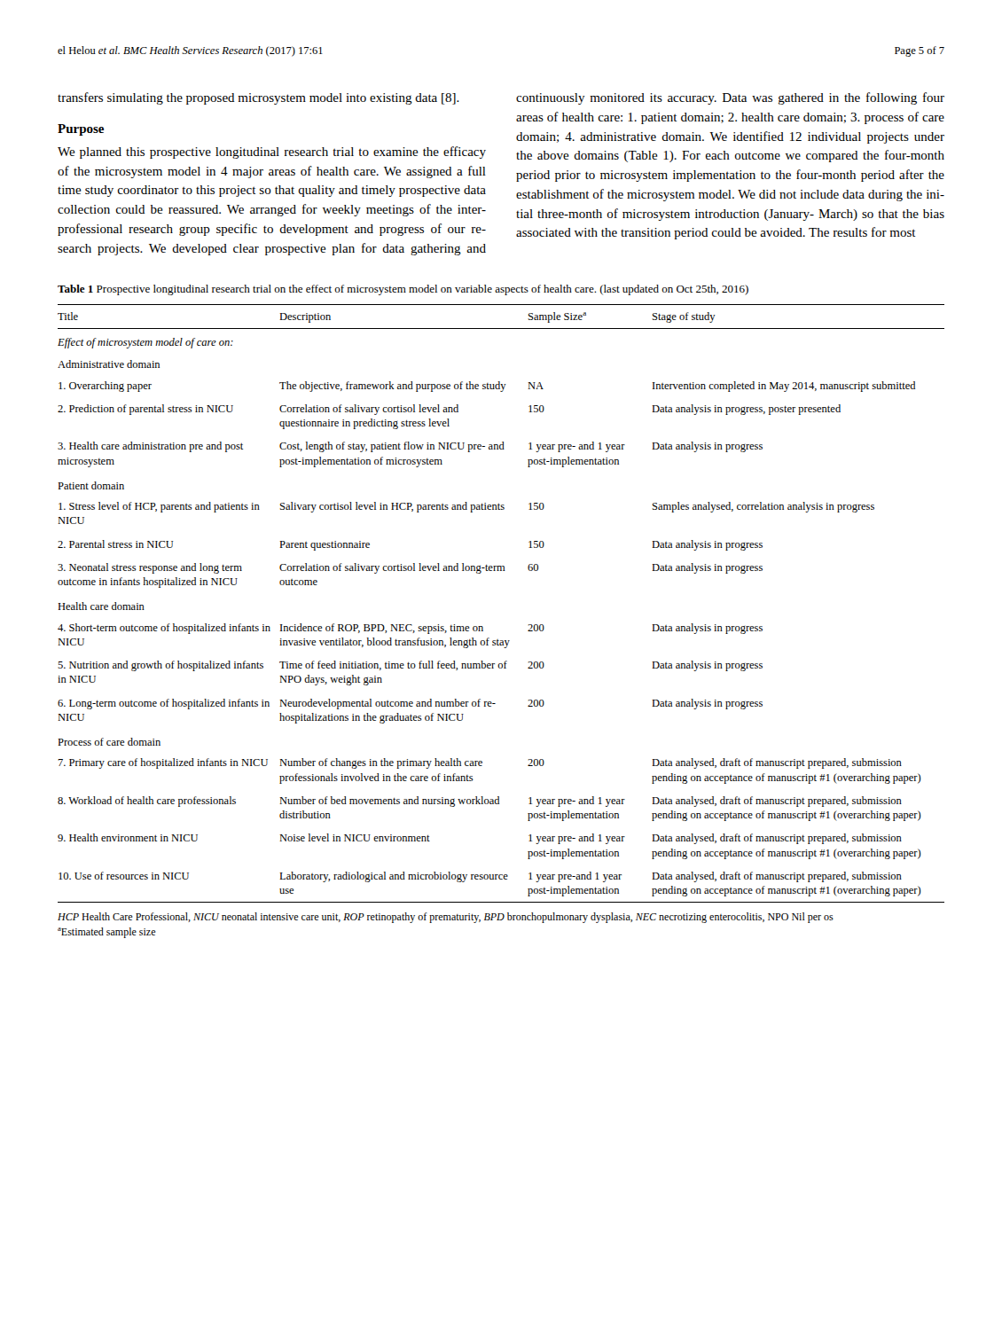el Helou et al. BMC Health Services Research (2017) 17:61
Page 5 of 7
transfers simulating the proposed microsystem model into existing data [8].
Purpose
We planned this prospective longitudinal research trial to examine the efficacy of the microsystem model in 4 major areas of health care. We assigned a full time study coordinator to this project so that quality and timely prospective data collection could be reassured. We arranged for weekly meetings of the inter-professional research group specific to development and progress of our research projects. We developed clear prospective plan for data gathering and continuously monitored its accuracy. Data was gathered in the following four areas of health care: 1. patient domain; 2. health care domain; 3. process of care domain; 4. administrative domain. We identified 12 individual projects under the above domains (Table 1). For each outcome we compared the four-month period prior to microsystem implementation to the four-month period after the establishment of the microsystem model. We did not include data during the initial three-month of microsystem introduction (January- March) so that the bias associated with the transition period could be avoided. The results for most
Table 1 Prospective longitudinal research trial on the effect of microsystem model on variable aspects of health care. (last updated on Oct 25th, 2016)
| Title | Description | Sample Size a | Stage of study |
| --- | --- | --- | --- |
| Effect of microsystem model of care on: |
| Administrative domain |
| 1. Overarching paper | The objective, framework and purpose of the study | NA | Intervention completed in May 2014, manuscript submitted |
| 2. Prediction of parental stress in NICU | Correlation of salivary cortisol level and questionnaire in predicting stress level | 150 | Data analysis in progress, poster presented |
| 3. Health care administration pre and post microsystem | Cost, length of stay, patient flow in NICU pre- and post-implementation of microsystem | 1 year pre- and 1 year post-implementation | Data analysis in progress |
| Patient domain |
| 1. Stress level of HCP, parents and patients in NICU | Salivary cortisol level in HCP, parents and patients | 150 | Samples analysed, correlation analysis in progress |
| 2. Parental stress in NICU | Parent questionnaire | 150 | Data analysis in progress |
| 3. Neonatal stress response and long term outcome in infants hospitalized in NICU | Correlation of salivary cortisol level and long-term outcome | 60 | Data analysis in progress |
| Health care domain |
| 4. Short-term outcome of hospitalized infants in NICU | Incidence of ROP, BPD, NEC, sepsis, time on invasive ventilator, blood transfusion, length of stay | 200 | Data analysis in progress |
| 5. Nutrition and growth of hospitalized infants in NICU | Time of feed initiation, time to full feed, number of NPO days, weight gain | 200 | Data analysis in progress |
| 6. Long-term outcome of hospitalized infants in NICU | Neurodevelopmental outcome and number of re-hospitalizations in the graduates of NICU | 200 | Data analysis in progress |
| Process of care domain |
| 7. Primary care of hospitalized infants in NICU | Number of changes in the primary health care professionals involved in the care of infants | 200 | Data analysed, draft of manuscript prepared, submission pending on acceptance of manuscript #1 (overarching paper) |
| 8. Workload of health care professionals | Number of bed movements and nursing workload distribution | 1 year pre- and 1 year post-implementation | Data analysed, draft of manuscript prepared, submission pending on acceptance of manuscript #1 (overarching paper) |
| 9. Health environment in NICU | Noise level in NICU environment | 1 year pre- and 1 year post-implementation | Data analysed, draft of manuscript prepared, submission pending on acceptance of manuscript #1 (overarching paper) |
| 10. Use of resources in NICU | Laboratory, radiological and microbiology resource use | 1 year pre-and 1 year post-implementation | Data analysed, draft of manuscript prepared, submission pending on acceptance of manuscript #1 (overarching paper) |
HCP Health Care Professional, NICU neonatal intensive care unit, ROP retinopathy of prematurity, BPD bronchopulmonary dysplasia, NEC necrotizing enterocolitis, NPO Nil per os
aEstimated sample size